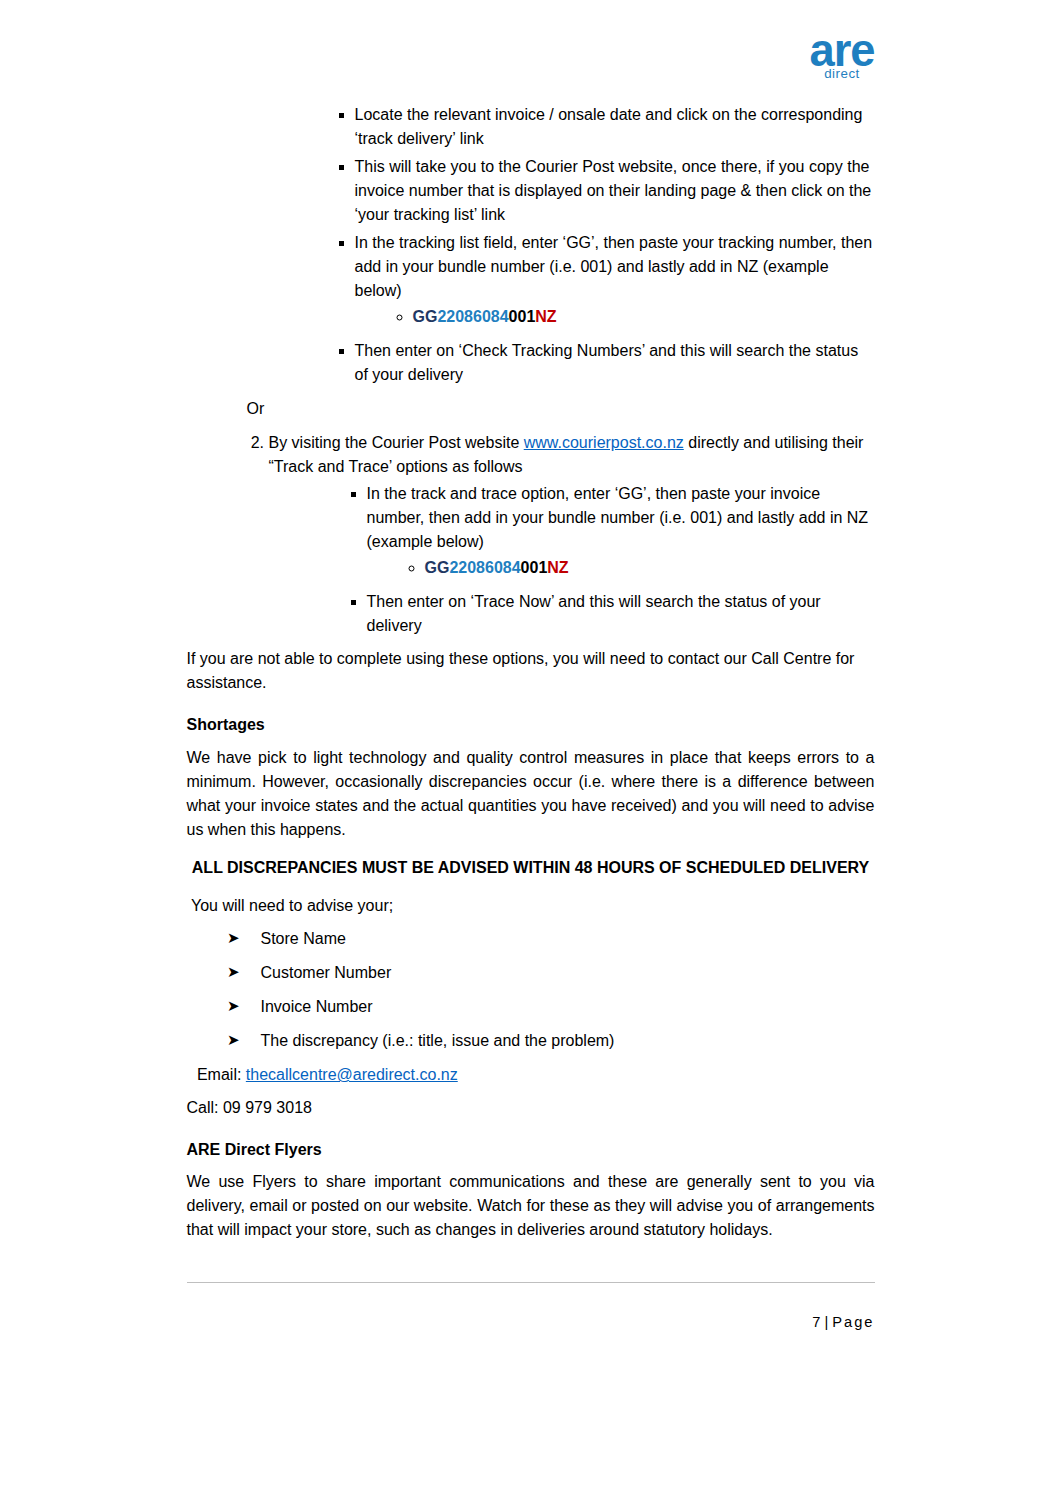are direct
Locate the relevant invoice / onsale date and click on the corresponding ‘track delivery’ link
This will take you to the Courier Post website, once there, if you copy the invoice number that is displayed on their landing page & then click on the ‘your tracking list’ link
In the tracking list field, enter ‘GG’, then paste your tracking number, then add in your bundle number (i.e. 001) and lastly add in NZ (example below)
GG 22086084001 NZ
Then enter on ‘Check Tracking Numbers’ and this will search the status of your delivery
Or
By visiting the Courier Post website www.courierpost.co.nz directly and utilising their “Track and Trace’ options as follows
In the track and trace option, enter ‘GG’, then paste your invoice number, then add in your bundle number (i.e. 001) and lastly add in NZ (example below)
GG 22086084001 NZ
Then enter on ‘Trace Now’ and this will search the status of your delivery
If you are not able to complete using these options, you will need to contact our Call Centre for assistance.
Shortages
We have pick to light technology and quality control measures in place that keeps errors to a minimum. However, occasionally discrepancies occur (i.e. where there is a difference between what your invoice states and the actual quantities you have received) and you will need to advise us when this happens.
ALL DISCREPANCIES MUST BE ADVISED WITHIN 48 HOURS OF SCHEDULED DELIVERY
You will need to advise your;
Store Name
Customer Number
Invoice Number
The discrepancy (i.e.: title, issue and the problem)
Email: thecallcentre@aredirect.co.nz
Call: 09 979 3018
ARE Direct Flyers
We use Flyers to share important communications and these are generally sent to you via delivery, email or posted on our website. Watch for these as they will advise you of arrangements that will impact your store, such as changes in deliveries around statutory holidays.
7 | Page